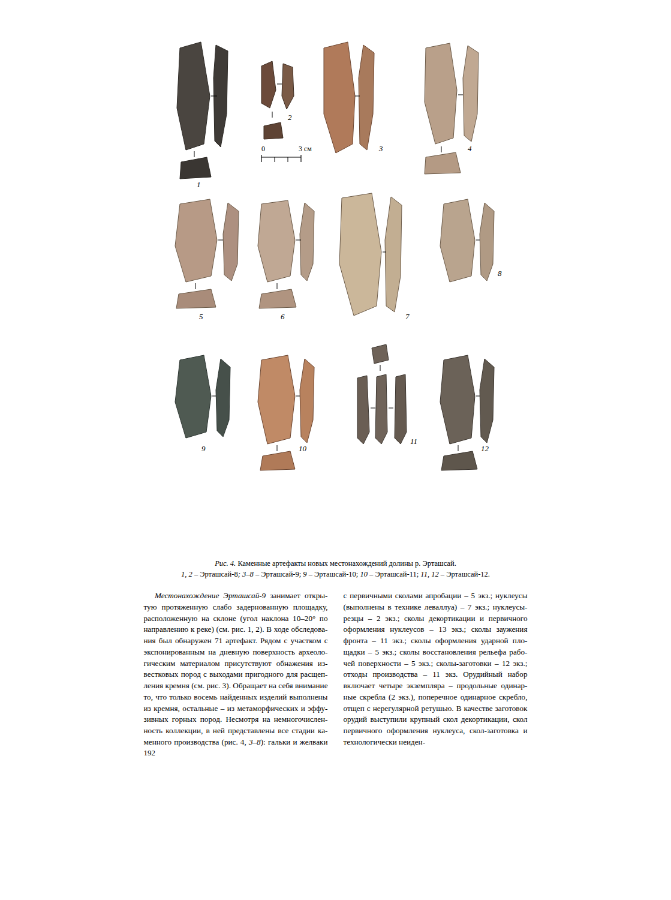1 2 3 4 0 3 см 5 6 7 8 9 10 11 12
Рис. 4. Каменные артефакты новых местонахождений долины р. Эрташсай.
1, 2 – Эрташсай-8; 3–8 – Эрташсай-9; 9 – Эрташсай-10; 10 – Эрташсай-11; 11, 12 – Эрташсай-12.
Местонахождение Эрташсай-9 занимает открытую протяженную слабо задернованную площадку, расположенную на склоне (угол наклона 10–20° по направлению к реке) (см. рис. 1, 2). В ходе обследования был обнаружен 71 артефакт. Рядом с участком с экспонированным на дневную поверхность археологическим материалом присутствуют обнажения известковых пород с выходами пригодного для расщепления кремня (см. рис. 3). Обращает на себя внимание то, что только восемь найденных изделий выполнены из кремня, остальные – из метаморфических и эффузивных горных пород. Несмотря на немногочисленность коллекции, в ней представлены все стадии каменного производства (рис. 4, 3–8): гальки и желваки с первичными сколами апробации – 5 экз.; нуклеусы (выполнены в технике леваллуа) – 7 экз.; нуклеусы-резцы – 2 экз.; сколы декортикации и первичного оформления нуклеусов – 13 экз.; сколы заужения фронта – 11 экз.; сколы оформления ударной площадки – 5 экз.; сколы восстановления рельефа рабочей поверхности – 5 экз.; сколы-заготовки – 12 экз.; отходы производства – 11 экз. Орудийный набор включает четыре экземпляра – продольные одинарные скребла (2 экз.), поперечное одинарное скребло, отщеп с нерегулярной ретушью. В качестве заготовок орудий выступили крупный скол декортикации, скол первичного оформления нуклеуса, скол-заготовка и технологически неиден-
192